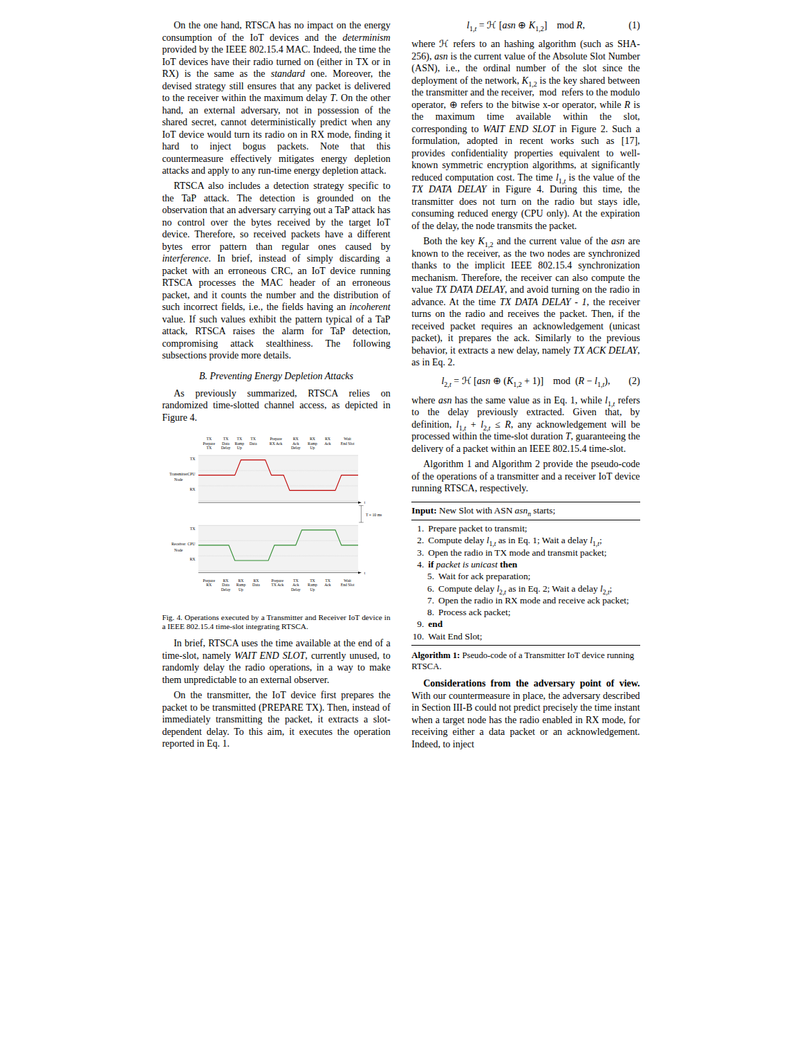On the one hand, RTSCA has no impact on the energy consumption of the IoT devices and the determinism provided by the IEEE 802.15.4 MAC. Indeed, the time the IoT devices have their radio turned on (either in TX or in RX) is the same as the standard one. Moreover, the devised strategy still ensures that any packet is delivered to the receiver within the maximum delay T. On the other hand, an external adversary, not in possession of the shared secret, cannot deterministically predict when any IoT device would turn its radio on in RX mode, finding it hard to inject bogus packets. Note that this countermeasure effectively mitigates energy depletion attacks and apply to any run-time energy depletion attack.
RTSCA also includes a detection strategy specific to the TaP attack. The detection is grounded on the observation that an adversary carrying out a TaP attack has no control over the bytes received by the target IoT device. Therefore, so received packets have a different bytes error pattern than regular ones caused by interference. In brief, instead of simply discarding a packet with an erroneous CRC, an IoT device running RTSCA processes the MAC header of an erroneous packet, and it counts the number and the distribution of such incorrect fields, i.e., the fields having an incoherent value. If such values exhibit the pattern typical of a TaP attack, RTSCA raises the alarm for TaP detection, compromising attack stealthiness. The following subsections provide more details.
B. Preventing Energy Depletion Attacks
As previously summarized, RTSCA relies on randomized time-slotted channel access, as depicted in Figure 4.
TX Prepare TX TX Data Delay TX Ramp Up TX Data Prepare RX Ack RX Ack Delay RX Ramp Up RX Ack Wait End Slot TX CPU RX Transmitter Node t T = 10 ms TX CPU RX Receiver Node t Prepare RX RX Data Delay RX Ramp Up RX Data Prepare TX Ack TX Ack Delay TX Ramp Up TX Ack Wait End Slot
Fig. 4. Operations executed by a Transmitter and Receiver IoT device in a IEEE 802.15.4 time-slot integrating RTSCA.
In brief, RTSCA uses the time available at the end of a time-slot, namely WAIT END SLOT, currently unused, to randomly delay the radio operations, in a way to make them unpredictable to an external observer.
On the transmitter, the IoT device first prepares the packet to be transmitted (PREPARE TX). Then, instead of immediately transmitting the packet, it extracts a slot-dependent delay. To this aim, it executes the operation reported in Eq. 1.
l1,t = ℋ [asn ⊕ K1,2] mod R, (1)
where ℋ refers to an hashing algorithm (such as SHA-256), asn is the current value of the Absolute Slot Number (ASN), i.e., the ordinal number of the slot since the deployment of the network, K1,2 is the key shared between the transmitter and the receiver, mod refers to the modulo operator, ⊕ refers to the bitwise x-or operator, while R is the maximum time available within the slot, corresponding to WAIT END SLOT in Figure 2. Such a formulation, adopted in recent works such as [17], provides confidentiality properties equivalent to well-known symmetric encryption algorithms, at significantly reduced computation cost. The time l1,t is the value of the TX DATA DELAY in Figure 4. During this time, the transmitter does not turn on the radio but stays idle, consuming reduced energy (CPU only). At the expiration of the delay, the node transmits the packet.
Both the key K1,2 and the current value of the asn are known to the receiver, as the two nodes are synchronized thanks to the implicit IEEE 802.15.4 synchronization mechanism. Therefore, the receiver can also compute the value TX DATA DELAY, and avoid turning on the radio in advance. At the time TX DATA DELAY - 1, the receiver turns on the radio and receives the packet. Then, if the received packet requires an acknowledgement (unicast packet), it prepares the ack. Similarly to the previous behavior, it extracts a new delay, namely TX ACK DELAY, as in Eq. 2.
l2,t = ℋ [asn ⊕ (K1,2 + 1)] mod (R − l1,t), (2)
where asn has the same value as in Eq. 1, while l1,t refers to the delay previously extracted. Given that, by definition, l1,t + l2,t ≤ R, any acknowledgement will be processed within the time-slot duration T, guaranteeing the delivery of a packet within an IEEE 802.15.4 time-slot.
Algorithm 1 and Algorithm 2 provide the pseudo-code of the operations of a transmitter and a receiver IoT device running RTSCA, respectively.
Input: New Slot with ASN asnn starts;
Prepare packet to transmit;
Compute delay l1,t as in Eq. 1; Wait a delay l1,t;
Open the radio in TX mode and transmit packet;
if packet is unicast then
Wait for ack preparation;
Compute delay l2,t as in Eq. 2; Wait a delay l2,t;
Open the radio in RX mode and receive ack packet;
Process ack packet;
end
Wait End Slot;
Algorithm 1: Pseudo-code of a Transmitter IoT device running RTSCA.
Considerations from the adversary point of view. With our countermeasure in place, the adversary described in Section III-B could not predict precisely the time instant when a target node has the radio enabled in RX mode, for receiving either a data packet or an acknowledgement. Indeed, to inject